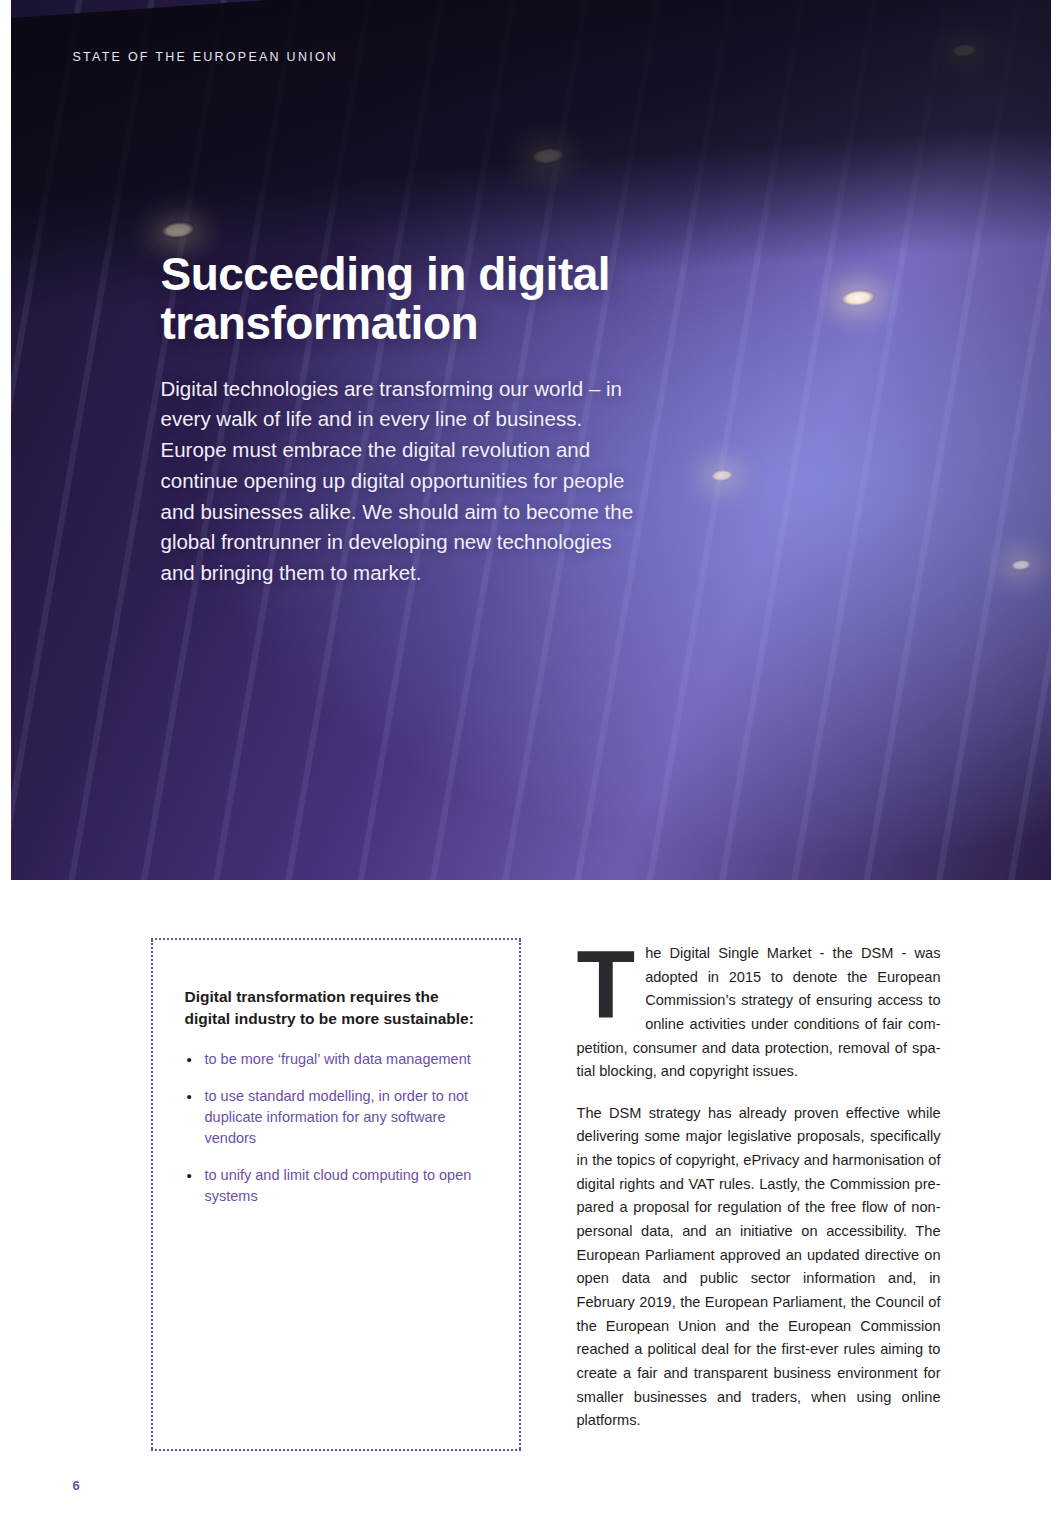State of the European Union
Succeeding in digital
transformation
Digital technologies are transforming our world – in every walk of life and in every line of business. Europe must embrace the digital revolution and continue opening up digital opportunities for people and businesses alike. We should aim to become the global frontrunner in developing new technologies and bringing them to market.
Digital transformation requires the digital industry to be more sustainable:
to be more ‘frugal’ with data management
to use standard modelling, in order to not duplicate information for any software vendors
to unify and limit cloud computing to open systems
The Digital Single Market - the DSM - was adopted in 2015 to denote the European Commission’s strategy of ensuring access to online activities under conditions of fair competition, consumer and data protection, removal of spatial blocking, and copyright issues.
The DSM strategy has already proven effective while delivering some major legislative proposals, specifically in the topics of copyright, ePrivacy and harmonisation of digital rights and VAT rules. Lastly, the Commission prepared a proposal for regulation of the free flow of non-personal data, and an initiative on accessibility. The European Parliament approved an updated directive on open data and public sector information and, in February 2019, the European Parliament, the Council of the European Union and the European Commission reached a political deal for the first-ever rules aiming to create a fair and transparent business environment for smaller businesses and traders, when using online platforms.
6